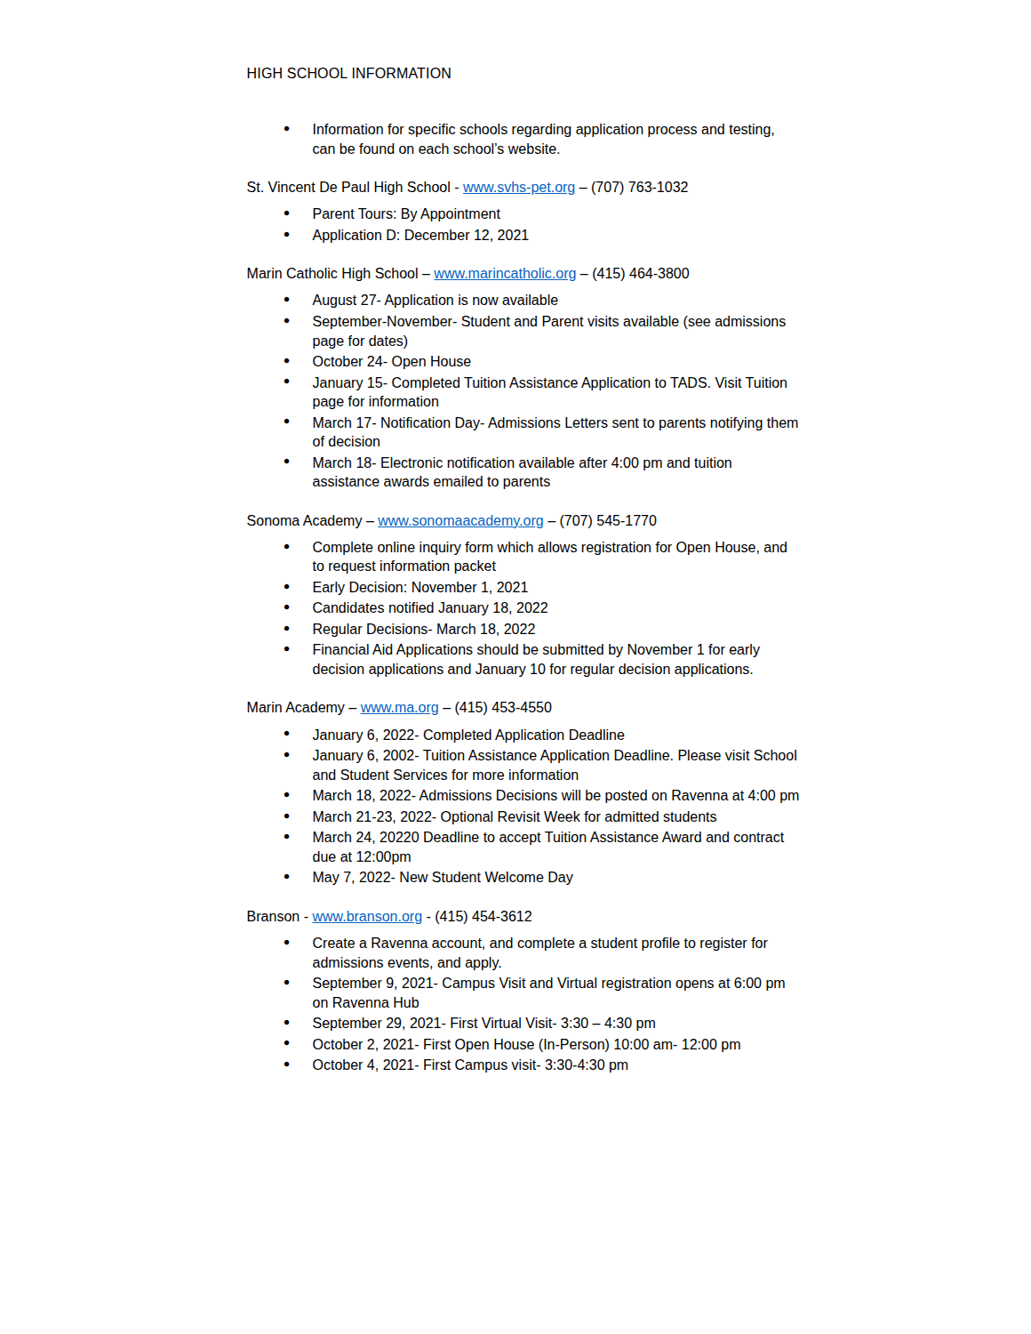HIGH SCHOOL INFORMATION
Information for specific schools regarding application process and testing, can be found on each school’s website.
St. Vincent De Paul High School - www.svhs-pet.org – (707) 763-1032
Parent Tours: By Appointment
Application D: December 12, 2021
Marin Catholic High School – www.marincatholic.org – (415) 464-3800
August 27- Application is now available
September-November- Student and Parent visits available (see admissions page for dates)
October 24- Open House
January 15- Completed Tuition Assistance Application to TADS. Visit Tuition page for information
March 17- Notification Day- Admissions Letters sent to parents notifying them of decision
March 18- Electronic notification available after 4:00 pm and tuition assistance awards emailed to parents
Sonoma Academy – www.sonomaacademy.org – (707) 545-1770
Complete online inquiry form which allows registration for Open House, and to request information packet
Early Decision: November 1, 2021
Candidates notified January 18, 2022
Regular Decisions- March 18, 2022
Financial Aid Applications should be submitted by November 1 for early decision applications and January 10 for regular decision applications.
Marin Academy – www.ma.org – (415) 453-4550
January 6, 2022- Completed Application Deadline
January 6, 2002- Tuition Assistance Application Deadline. Please visit School and Student Services for more information
March 18, 2022- Admissions Decisions will be posted on Ravenna at 4:00 pm
March 21-23, 2022- Optional Revisit Week for admitted students
March 24, 20220 Deadline to accept Tuition Assistance Award and contract due at 12:00pm
May 7, 2022- New Student Welcome Day
Branson - www.branson.org - (415) 454-3612
Create a Ravenna account, and complete a student profile to register for admissions events, and apply.
September 9, 2021- Campus Visit and Virtual registration opens at 6:00 pm on Ravenna Hub
September 29, 2021- First Virtual Visit- 3:30 – 4:30 pm
October 2, 2021- First Open House (In-Person) 10:00 am- 12:00 pm
October 4, 2021- First Campus visit- 3:30-4:30 pm